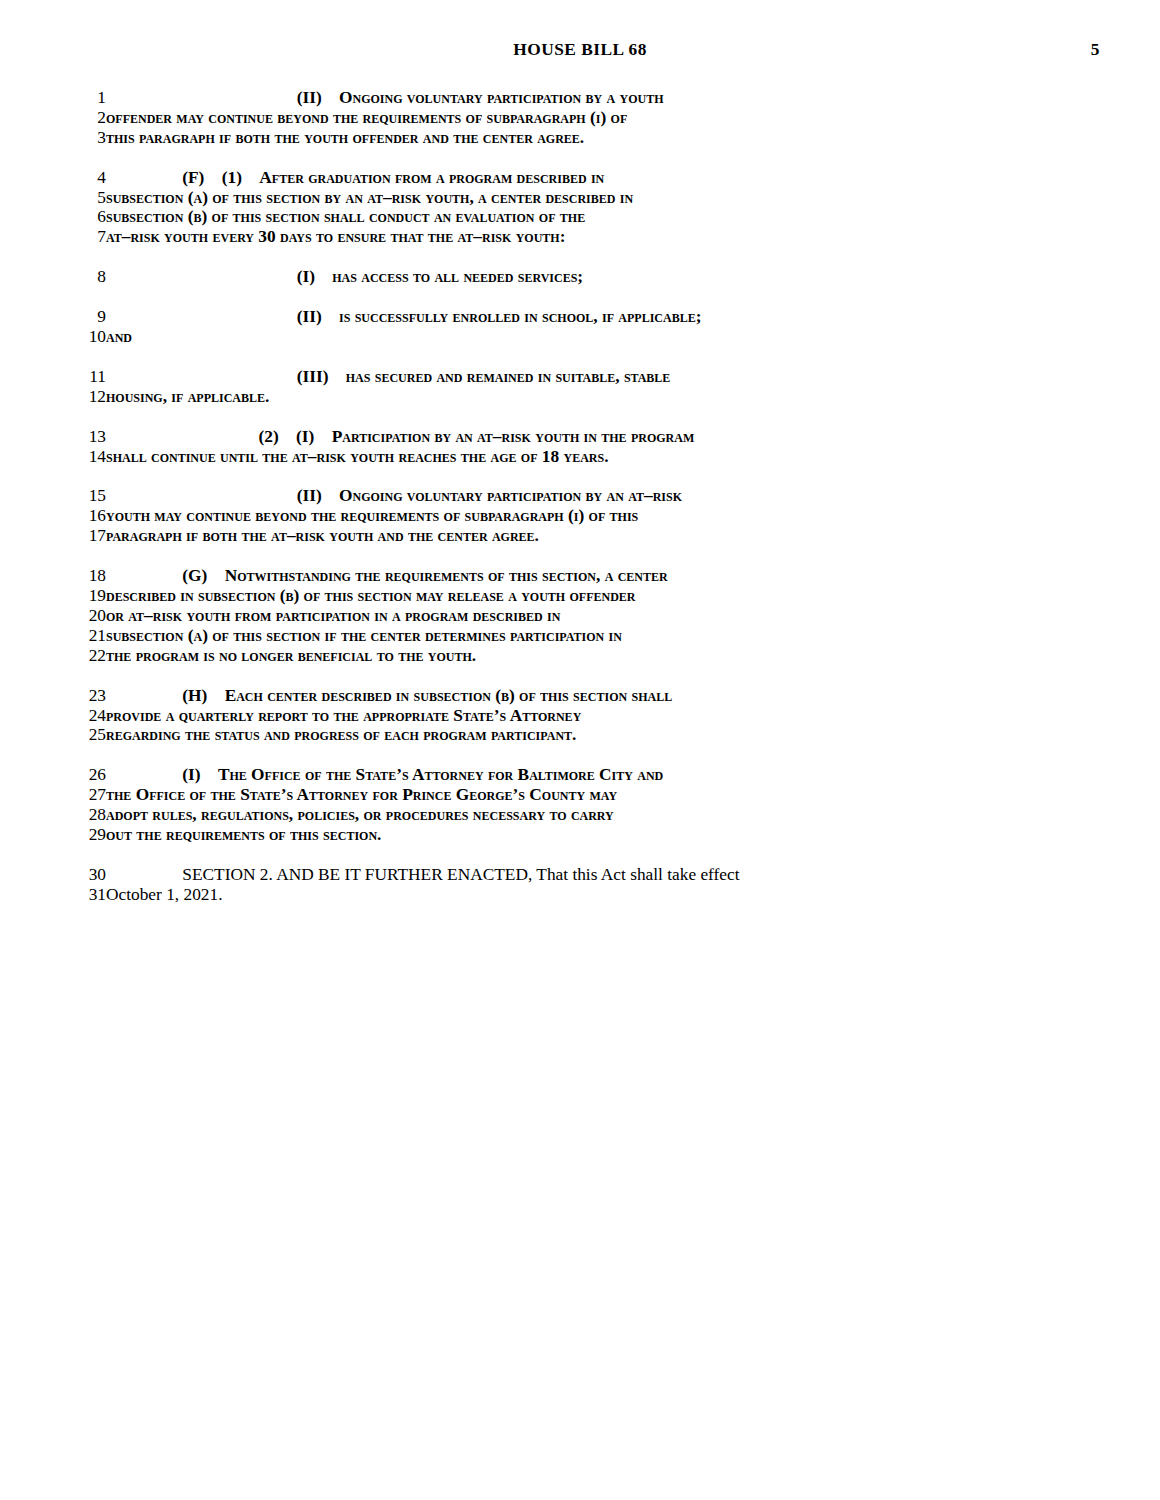HOUSE BILL 68 5
| 1 | (II) Ongoing voluntary participation by a youth |
| 2 | offender may continue beyond the requirements of subparagraph (i) of |
| 3 | this paragraph if both the youth offender and the center agree. |
| 4 | (F) (1) After graduation from a program described in |
| 5 | subsection (a) of this section by an at–risk youth, a center described in |
| 6 | subsection (b) of this section shall conduct an evaluation of the |
| 7 | at–risk youth every 30 days to ensure that the at–risk youth: |
| 8 | (I) has access to all needed services; |
| 9 | (II) is successfully enrolled in school, if applicable; |
| 10 | and |
| 11 | (III) has secured and remained in suitable, stable |
| 12 | housing, if applicable. |
| 13 | (2) (I) Participation by an at–risk youth in the program |
| 14 | shall continue until the at–risk youth reaches the age of 18 years. |
| 15 | (II) Ongoing voluntary participation by an at–risk |
| 16 | youth may continue beyond the requirements of subparagraph (i) of this |
| 17 | paragraph if both the at–risk youth and the center agree. |
| 18 | (G) Notwithstanding the requirements of this section, a center |
| 19 | described in subsection (b) of this section may release a youth offender |
| 20 | or at–risk youth from participation in a program described in |
| 21 | subsection (a) of this section if the center determines participation in |
| 22 | the program is no longer beneficial to the youth. |
| 23 | (H) Each center described in subsection (b) of this section shall |
| 24 | provide a quarterly report to the appropriate State’s Attorney |
| 25 | regarding the status and progress of each program participant. |
| 26 | (I) The Office of the State’s Attorney for Baltimore City and |
| 27 | the Office of the State’s Attorney for Prince George’s County may |
| 28 | adopt rules, regulations, policies, or procedures necessary to carry |
| 29 | out the requirements of this section. |
| 30 | SECTION 2. AND BE IT FURTHER ENACTED, That this Act shall take effect |
| 31 | October 1, 2021. |